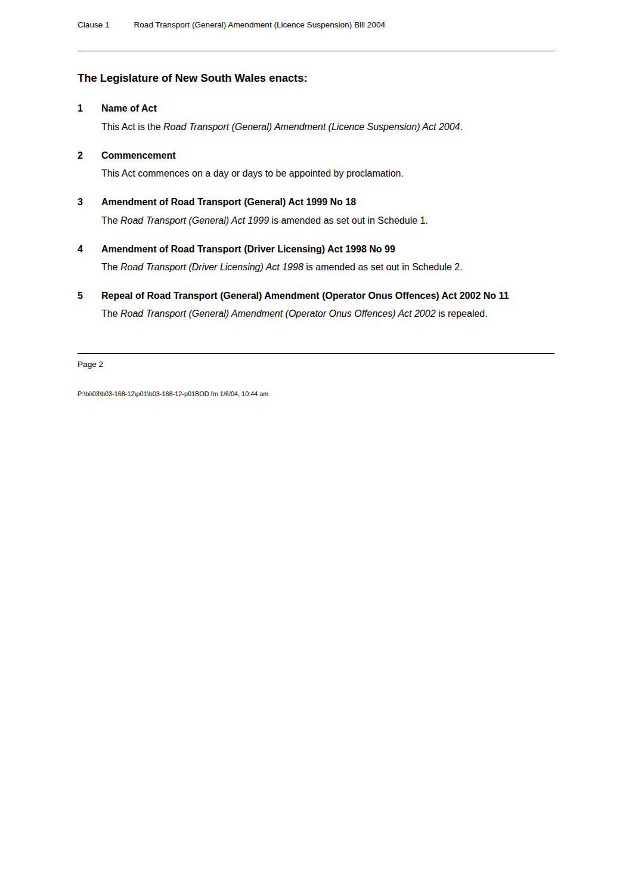Clause 1 Road Transport (General) Amendment (Licence Suspension) Bill 2004
The Legislature of New South Wales enacts:
1 Name of Act
This Act is the Road Transport (General) Amendment (Licence Suspension) Act 2004.
2 Commencement
This Act commences on a day or days to be appointed by proclamation.
3 Amendment of Road Transport (General) Act 1999 No 18
The Road Transport (General) Act 1999 is amended as set out in Schedule 1.
4 Amendment of Road Transport (Driver Licensing) Act 1998 No 99
The Road Transport (Driver Licensing) Act 1998 is amended as set out in Schedule 2.
5 Repeal of Road Transport (General) Amendment (Operator Onus Offences) Act 2002 No 11
The Road Transport (General) Amendment (Operator Onus Offences) Act 2002 is repealed.
Page 2
P:\bi\03\b03-168-12\p01\b03-168-12-p01BOD.fm 1/6/04, 10:44 am